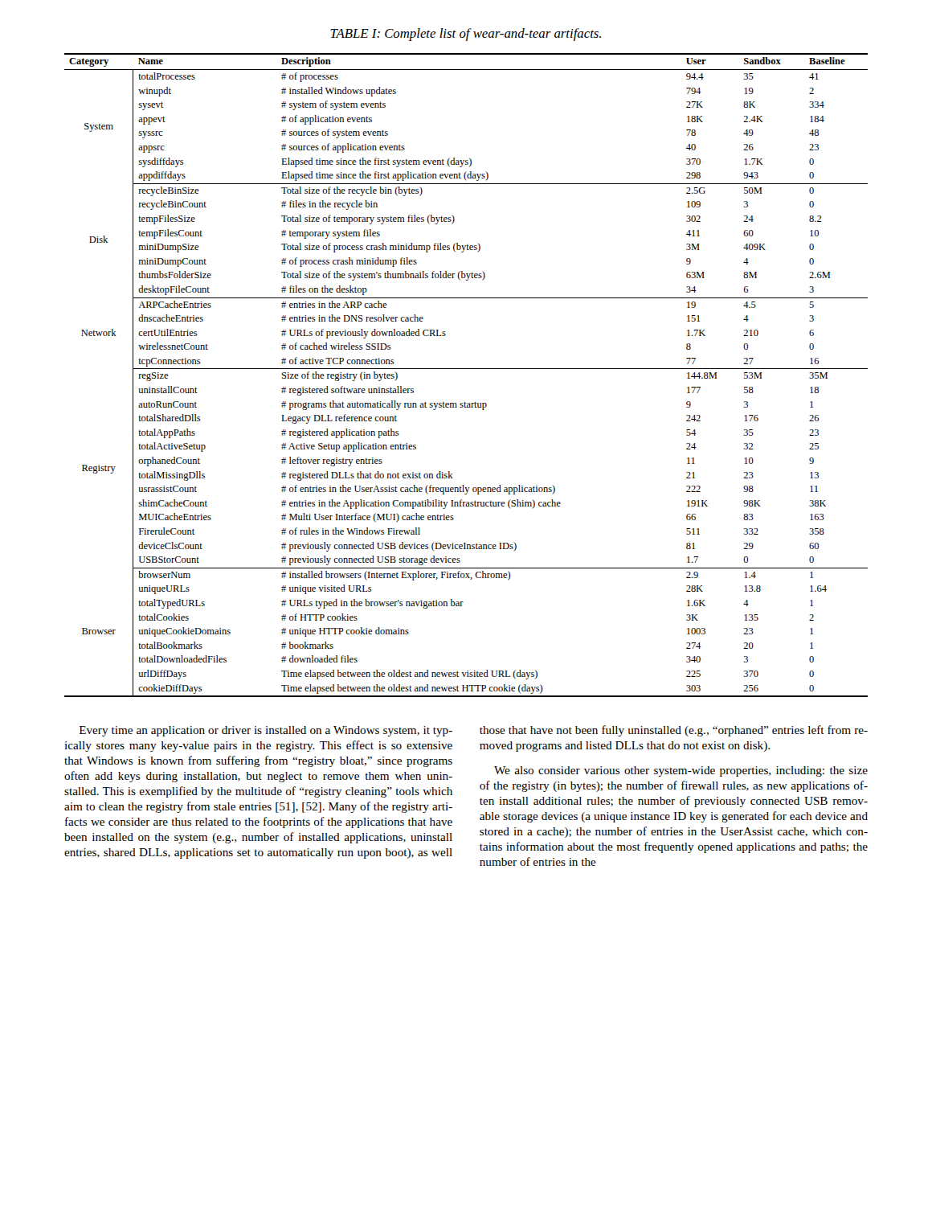TABLE I: Complete list of wear-and-tear artifacts.
| Category | Name | Description | User | Sandbox | Baseline |
| --- | --- | --- | --- | --- | --- |
| System | totalProcesses | # of processes | 94.4 | 35 | 41 |
| winupdt | # installed Windows updates | 794 | 19 | 2 |
| sysevt | # system of system events | 27K | 8K | 334 |
| appevt | # of application events | 18K | 2.4K | 184 |
| syssrc | # sources of system events | 78 | 49 | 48 |
| appsrc | # sources of application events | 40 | 26 | 23 |
| sysdiffdays | Elapsed time since the first system event (days) | 370 | 1.7K | 0 |
| appdiffdays | Elapsed time since the first application event (days) | 298 | 943 | 0 |
| Disk | recycleBinSize | Total size of the recycle bin (bytes) | 2.5G | 50M | 0 |
| recycleBinCount | # files in the recycle bin | 109 | 3 | 0 |
| tempFilesSize | Total size of temporary system files (bytes) | 302 | 24 | 8.2 |
| tempFilesCount | # temporary system files | 411 | 60 | 10 |
| miniDumpSize | Total size of process crash minidump files (bytes) | 3M | 409K | 0 |
| miniDumpCount | # of process crash minidump files | 9 | 4 | 0 |
| thumbsFolderSize | Total size of the system's thumbnails folder (bytes) | 63M | 8M | 2.6M |
| desktopFileCount | # files on the desktop | 34 | 6 | 3 |
| Network | ARPCacheEntries | # entries in the ARP cache | 19 | 4.5 | 5 |
| dnscacheEntries | # entries in the DNS resolver cache | 151 | 4 | 3 |
| certUtilEntries | # URLs of previously downloaded CRLs | 1.7K | 210 | 6 |
| wirelessnetCount | # of cached wireless SSIDs | 8 | 0 | 0 |
| tcpConnections | # of active TCP connections | 77 | 27 | 16 |
| Registry | regSize | Size of the registry (in bytes) | 144.8M | 53M | 35M |
| uninstallCount | # registered software uninstallers | 177 | 58 | 18 |
| autoRunCount | # programs that automatically run at system startup | 9 | 3 | 1 |
| totalSharedDlls | Legacy DLL reference count | 242 | 176 | 26 |
| totalAppPaths | # registered application paths | 54 | 35 | 23 |
| totalActiveSetup | # Active Setup application entries | 24 | 32 | 25 |
| orphanedCount | # leftover registry entries | 11 | 10 | 9 |
| totalMissingDlls | # registered DLLs that do not exist on disk | 21 | 23 | 13 |
| usrassistCount | # of entries in the UserAssist cache (frequently opened applications) | 222 | 98 | 11 |
| shimCacheCount | # entries in the Application Compatibility Infrastructure (Shim) cache | 191K | 98K | 38K |
| MUICacheEntries | # Multi User Interface (MUI) cache entries | 66 | 83 | 163 |
| FireruleCount | # of rules in the Windows Firewall | 511 | 332 | 358 |
| deviceClsCount | # previously connected USB devices (DeviceInstance IDs) | 81 | 29 | 60 |
| USBStorCount | # previously connected USB storage devices | 1.7 | 0 | 0 |
| Browser | browserNum | # installed browsers (Internet Explorer, Firefox, Chrome) | 2.9 | 1.4 | 1 |
| uniqueURLs | # unique visited URLs | 28K | 13.8 | 1.64 |
| totalTypedURLs | # URLs typed in the browser's navigation bar | 1.6K | 4 | 1 |
| totalCookies | # of HTTP cookies | 3K | 135 | 2 |
| uniqueCookieDomains | # unique HTTP cookie domains | 1003 | 23 | 1 |
| totalBookmarks | # bookmarks | 274 | 20 | 1 |
| totalDownloadedFiles | # downloaded files | 340 | 3 | 0 |
| urlDiffDays | Time elapsed between the oldest and newest visited URL (days) | 225 | 370 | 0 |
| cookieDiffDays | Time elapsed between the oldest and newest HTTP cookie (days) | 303 | 256 | 0 |
Every time an application or driver is installed on a Windows system, it typically stores many key-value pairs in the registry. This effect is so extensive that Windows is known from suffering from “registry bloat,” since programs often add keys during installation, but neglect to remove them when uninstalled. This is exemplified by the multitude of “registry cleaning” tools which aim to clean the registry from stale entries [51], [52]. Many of the registry artifacts we consider are thus related to the footprints of the applications that have been installed on the system (e.g., number of installed applications, uninstall entries, shared DLLs, applications set to automatically run upon boot), as well those that have not been fully uninstalled (e.g., “orphaned” entries left from removed programs and listed DLLs that do not exist on disk).
We also consider various other system-wide properties, including: the size of the registry (in bytes); the number of firewall rules, as new applications often install additional rules; the number of previously connected USB removable storage devices (a unique instance ID key is generated for each device and stored in a cache); the number of entries in the UserAssist cache, which contains information about the most frequently opened applications and paths; the number of entries in the